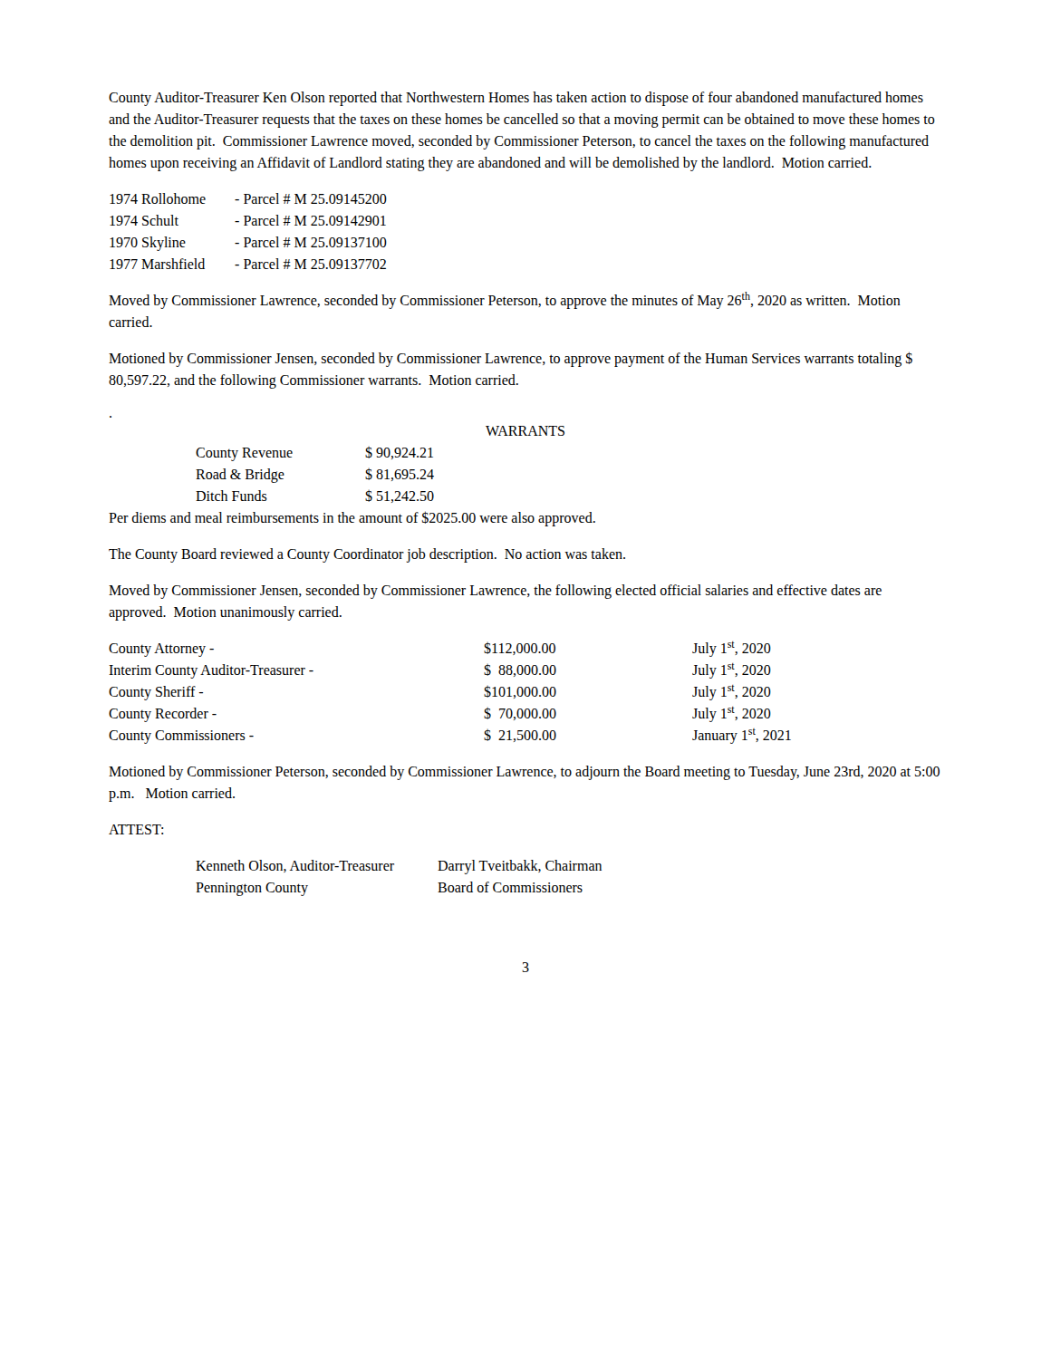County Auditor-Treasurer Ken Olson reported that Northwestern Homes has taken action to dispose of four abandoned manufactured homes and the Auditor-Treasurer requests that the taxes on these homes be cancelled so that a moving permit can be obtained to move these homes to the demolition pit. Commissioner Lawrence moved, seconded by Commissioner Peterson, to cancel the taxes on the following manufactured homes upon receiving an Affidavit of Landlord stating they are abandoned and will be demolished by the landlord. Motion carried.
| 1974 Rollohome | - Parcel # M 25.09145200 |
| 1974 Schult | - Parcel # M 25.09142901 |
| 1970 Skyline | - Parcel # M 25.09137100 |
| 1977 Marshfield | - Parcel # M 25.09137702 |
Moved by Commissioner Lawrence, seconded by Commissioner Peterson, to approve the minutes of May 26th, 2020 as written. Motion carried.
Motioned by Commissioner Jensen, seconded by Commissioner Lawrence, to approve payment of the Human Services warrants totaling $ 80,597.22, and the following Commissioner warrants. Motion carried.
.
WARRANTS
| County Revenue | $ 90,924.21 |
| Road & Bridge | $ 81,695.24 |
| Ditch Funds | $ 51,242.50 |
Per diems and meal reimbursements in the amount of $2025.00 were also approved.
The County Board reviewed a County Coordinator job description. No action was taken.
Moved by Commissioner Jensen, seconded by Commissioner Lawrence, the following elected official salaries and effective dates are approved. Motion unanimously carried.
| County Attorney - | $112,000.00 | July 1 st , 2020 |
| Interim County Auditor-Treasurer - | $ 88,000.00 | July 1 st , 2020 |
| County Sheriff - | $101,000.00 | July 1 st , 2020 |
| County Recorder - | $ 70,000.00 | July 1 st , 2020 |
| County Commissioners - | $ 21,500.00 | January 1 st , 2021 |
Motioned by Commissioner Peterson, seconded by Commissioner Lawrence, to adjourn the Board meeting to Tuesday, June 23rd, 2020 at 5:00 p.m. Motion carried.
ATTEST:
| Kenneth Olson, Auditor-Treasurer | Darryl Tveitbakk, Chairman |
| Pennington County | Board of Commissioners |
3